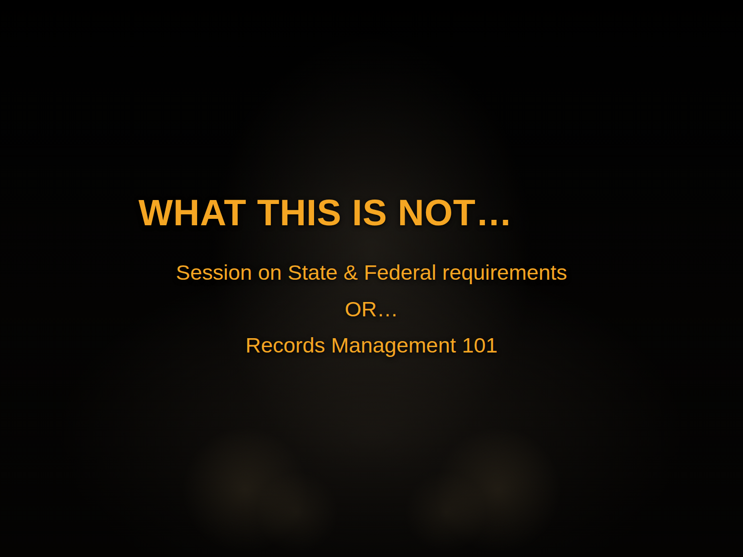WHAT THIS IS NOT…
Session on State & Federal requirements
OR…
Records Management 101